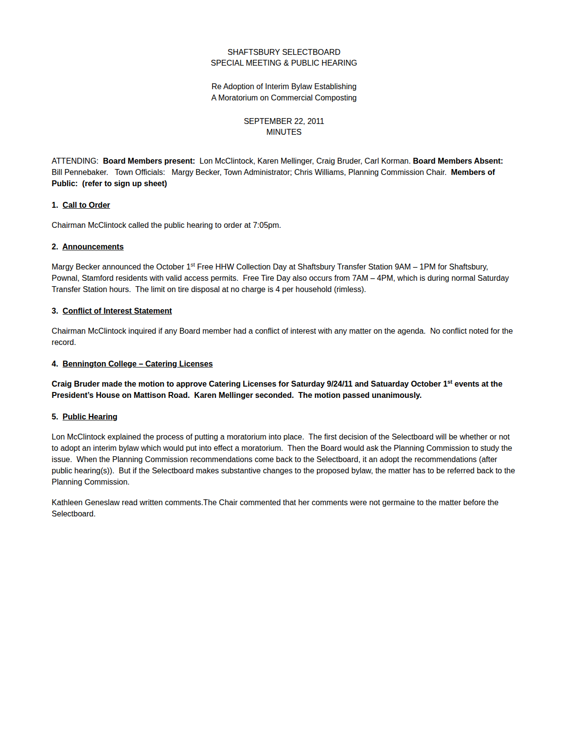SHAFTSBURY SELECTBOARD
SPECIAL MEETING & PUBLIC HEARING
Re Adoption of Interim Bylaw Establishing
A Moratorium on Commercial Composting
SEPTEMBER 22, 2011
MINUTES
ATTENDING: Board Members present: Lon McClintock, Karen Mellinger, Craig Bruder, Carl Korman. Board Members Absent: Bill Pennebaker. Town Officials: Margy Becker, Town Administrator; Chris Williams, Planning Commission Chair. Members of Public: (refer to sign up sheet)
1. Call to Order
Chairman McClintock called the public hearing to order at 7:05pm.
2. Announcements
Margy Becker announced the October 1st Free HHW Collection Day at Shaftsbury Transfer Station 9AM – 1PM for Shaftsbury, Pownal, Stamford residents with valid access permits. Free Tire Day also occurs from 7AM – 4PM, which is during normal Saturday Transfer Station hours. The limit on tire disposal at no charge is 4 per household (rimless).
3. Conflict of Interest Statement
Chairman McClintock inquired if any Board member had a conflict of interest with any matter on the agenda. No conflict noted for the record.
4. Bennington College – Catering Licenses
Craig Bruder made the motion to approve Catering Licenses for Saturday 9/24/11 and Satuarday October 1st events at the President’s House on Mattison Road. Karen Mellinger seconded. The motion passed unanimously.
5. Public Hearing
Lon McClintock explained the process of putting a moratorium into place. The first decision of the Selectboard will be whether or not to adopt an interim bylaw which would put into effect a moratorium. Then the Board would ask the Planning Commission to study the issue. When the Planning Commission recommendations come back to the Selectboard, it an adopt the recommendations (after public hearing(s)). But if the Selectboard makes substantive changes to the proposed bylaw, the matter has to be referred back to the Planning Commission.
Kathleen Geneslaw read written comments.The Chair commented that her comments were not germaine to the matter before the Selectboard.